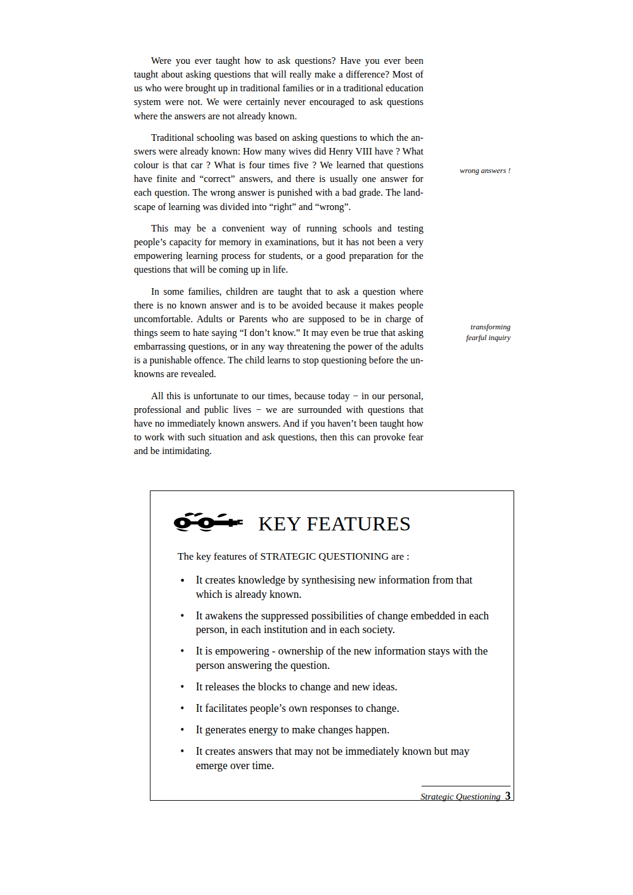Were you ever taught how to ask questions? Have you ever been taught about asking questions that will really make a difference? Most of us who were brought up in traditional families or in a traditional education system were not. We were certainly never encouraged to ask questions where the answers are not already known.
Traditional schooling was based on asking questions to which the answers were already known: How many wives did Henry VIII have ? What colour is that car ? What is four times five ? We learned that questions have finite and “correct” answers, and there is usually one answer for each question. The wrong answer is punished with a bad grade. The landscape of learning was divided into “right” and “wrong”.
This may be a convenient way of running schools and testing people’s capacity for memory in examinations, but it has not been a very empowering learning process for students, or a good preparation for the questions that will be coming up in life.
In some families, children are taught that to ask a question where there is no known answer and is to be avoided because it makes people uncomfortable. Adults or Parents who are supposed to be in charge of things seem to hate saying “I don’t know.” It may even be true that asking embarrassing questions, or in any way threatening the power of the adults is a punishable offence. The child learns to stop questioning before the unknowns are revealed.
All this is unfortunate to our times, because today − in our personal, professional and public lives − we are surrounded with questions that have no immediately known answers. And if you haven’t been taught how to work with such situation and ask questions, then this can provoke fear and be intimidating.
wrong answers !
transforming
fearful inquiry
KEY FEATURES
The key features of STRATEGIC QUESTIONING are :
It creates knowledge by synthesising new information from that which is already known.
It awakens the suppressed possibilities of change embedded in each person, in each institution and in each society.
It is empowering - ownership of the new information stays with the person answering the question.
It releases the blocks to change and new ideas.
It facilitates people’s own responses to change.
It generates energy to make changes happen.
It creates answers that may not be immediately known but may emerge over time.
Strategic Questioning 3